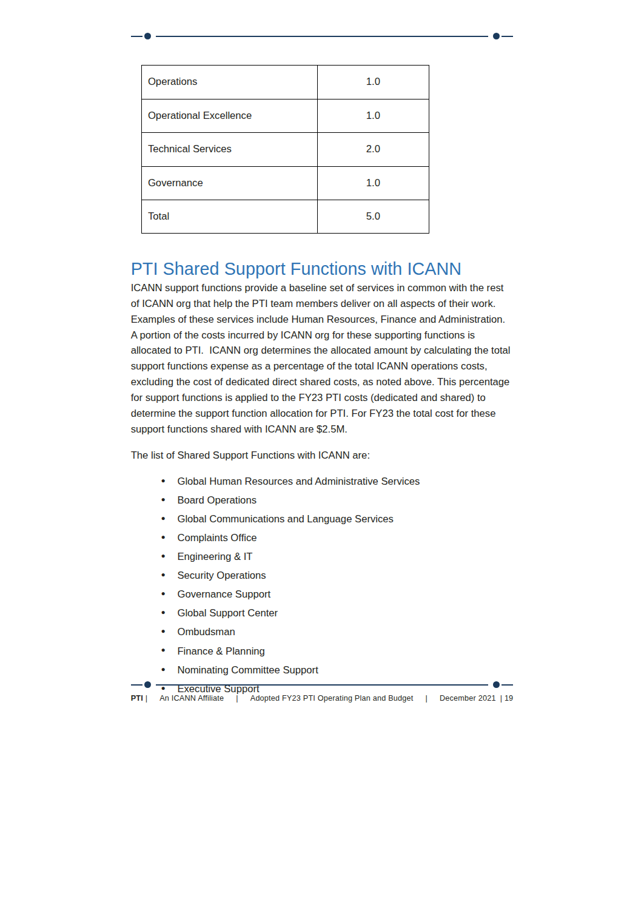| Operations | 1.0 |
| Operational Excellence | 1.0 |
| Technical Services | 2.0 |
| Governance | 1.0 |
| Total | 5.0 |
PTI Shared Support Functions with ICANN
ICANN support functions provide a baseline set of services in common with the rest of ICANN org that help the PTI team members deliver on all aspects of their work. Examples of these services include Human Resources, Finance and Administration. A portion of the costs incurred by ICANN org for these supporting functions is allocated to PTI. ICANN org determines the allocated amount by calculating the total support functions expense as a percentage of the total ICANN operations costs, excluding the cost of dedicated direct shared costs, as noted above. This percentage for support functions is applied to the FY23 PTI costs (dedicated and shared) to determine the support function allocation for PTI. For FY23 the total cost for these support functions shared with ICANN are $2.5M.
The list of Shared Support Functions with ICANN are:
Global Human Resources and Administrative Services
Board Operations
Global Communications and Language Services
Complaints Office
Engineering & IT
Security Operations
Governance Support
Global Support Center
Ombudsman
Finance & Planning
Nominating Committee Support
Executive Support
PTI | An ICANN Affiliate | Adopted FY23 PTI Operating Plan and Budget | December 2021
| 19